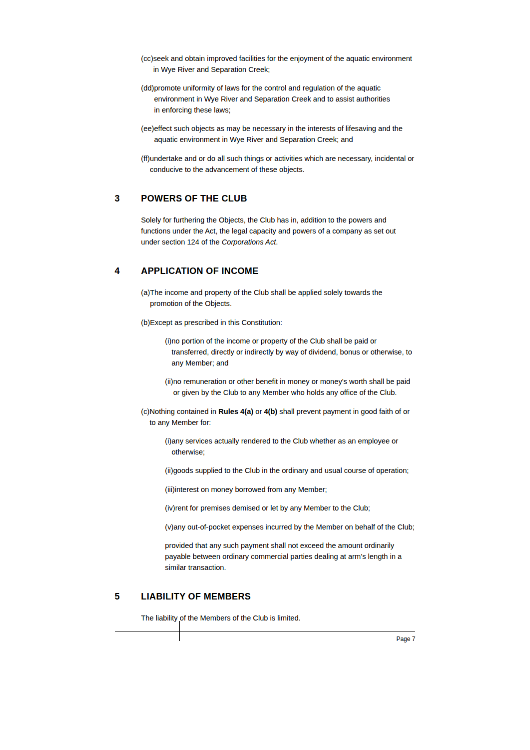(cc)
seek and obtain improved facilities for the enjoyment of the aquatic environment in Wye River and Separation Creek;
(dd)
promote uniformity of laws for the control and regulation of the aquatic environment in Wye River and Separation Creek and to assist authorities in enforcing these laws;
(ee)
effect such objects as may be necessary in the interests of lifesaving and the aquatic environment in Wye River and Separation Creek; and
(ff)
undertake and or do all such things or activities which are necessary, incidental or conducive to the advancement of these objects.
3 POWERS OF THE CLUB
Solely for furthering the Objects, the Club has in, addition to the powers and functions under the Act, the legal capacity and powers of a company as set out under section 124 of the Corporations Act.
4 APPLICATION OF INCOME
(a)
The income and property of the Club shall be applied solely towards the promotion of the Objects.
(b)
Except as prescribed in this Constitution:
(i)
no portion of the income or property of the Club shall be paid or transferred, directly or indirectly by way of dividend, bonus or otherwise, to any Member; and
(ii)
no remuneration or other benefit in money or money's worth shall be paid or given by the Club to any Member who holds any office of the Club.
(c)
Nothing contained in Rules 4(a) or 4(b) shall prevent payment in good faith of or to any Member for:
(i)
any services actually rendered to the Club whether as an employee or otherwise;
(ii)
goods supplied to the Club in the ordinary and usual course of operation;
(iii)
interest on money borrowed from any Member;
(iv)
rent for premises demised or let by any Member to the Club;
(v)
any out-of-pocket expenses incurred by the Member on behalf of the Club;
provided that any such payment shall not exceed the amount ordinarily payable between ordinary commercial parties dealing at arm’s length in a similar transaction.
5 LIABILITY OF MEMBERS
The liability of the Members of the Club is limited.
Page 7